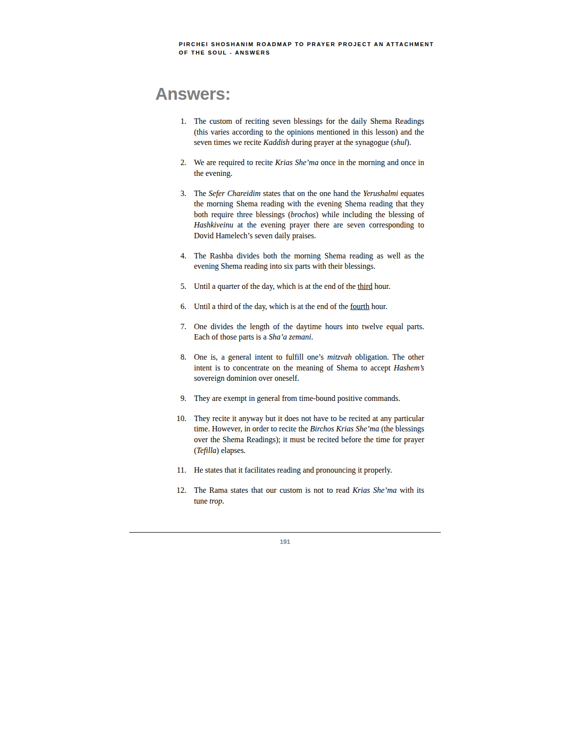Pirchei Shoshanim Roadmap to Prayer Project An Attachment of the Soul - Answers
Answers:
The custom of reciting seven blessings for the daily Shema Readings (this varies according to the opinions mentioned in this lesson) and the seven times we recite Kaddish during prayer at the synagogue (shul).
We are required to recite Krias She’ma once in the morning and once in the evening.
The Sefer Chareidim states that on the one hand the Yerushalmi equates the morning Shema reading with the evening Shema reading that they both require three blessings (brochos) while including the blessing of Hashkiveinu at the evening prayer there are seven corresponding to Dovid Hamelech’s seven daily praises.
The Rashba divides both the morning Shema reading as well as the evening Shema reading into six parts with their blessings.
Until a quarter of the day, which is at the end of the third hour.
Until a third of the day, which is at the end of the fourth hour.
One divides the length of the daytime hours into twelve equal parts. Each of those parts is a Sha’a zemani.
One is, a general intent to fulfill one’s mitzvah obligation. The other intent is to concentrate on the meaning of Shema to accept Hashem’s sovereign dominion over oneself.
They are exempt in general from time-bound positive commands.
They recite it anyway but it does not have to be recited at any particular time. However, in order to recite the Birchos Krias She’ma (the blessings over the Shema Readings); it must be recited before the time for prayer (Tefilla) elapses.
He states that it facilitates reading and pronouncing it properly.
The Rama states that our custom is not to read Krias She’ma with its tune trop.
191